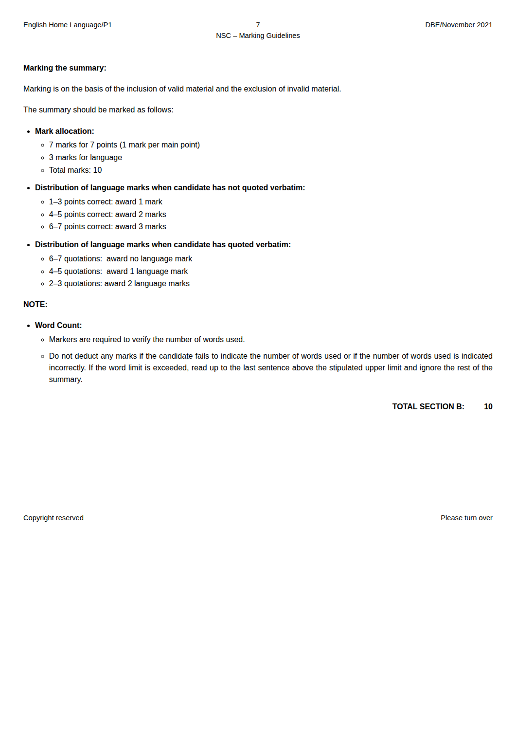English Home Language/P1
7
DBE/November 2021
NSC – Marking Guidelines
Marking the summary:
Marking is on the basis of the inclusion of valid material and the exclusion of invalid material.
The summary should be marked as follows:
Mark allocation:
7 marks for 7 points (1 mark per main point)
3 marks for language
Total marks: 10
Distribution of language marks when candidate has not quoted verbatim:
1–3 points correct: award 1 mark
4–5 points correct: award 2 marks
6–7 points correct: award 3 marks
Distribution of language marks when candidate has quoted verbatim:
6–7 quotations: award no language mark
4–5 quotations: award 1 language mark
2–3 quotations: award 2 language marks
NOTE:
Word Count:
Markers are required to verify the number of words used.
Do not deduct any marks if the candidate fails to indicate the number of words used or if the number of words used is indicated incorrectly. If the word limit is exceeded, read up to the last sentence above the stipulated upper limit and ignore the rest of the summary.
TOTAL SECTION B:10
Copyright reserved
Please turn over